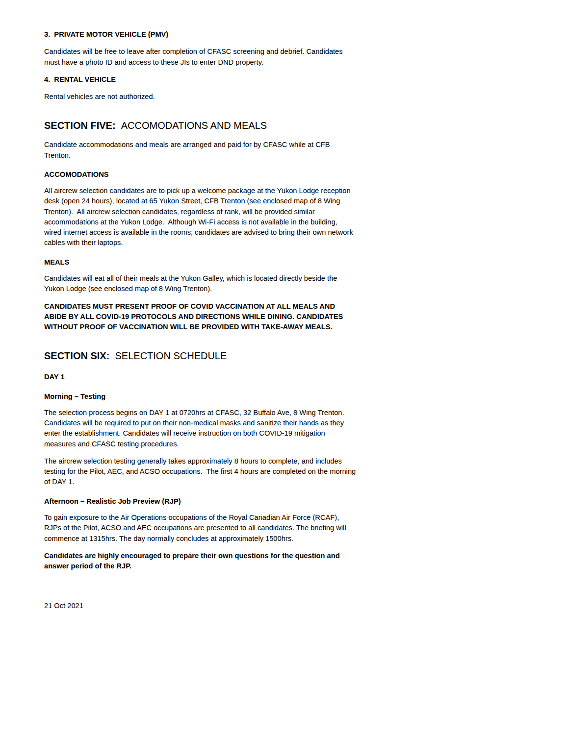3. PRIVATE MOTOR VEHICLE (PMV)
Candidates will be free to leave after completion of CFASC screening and debrief. Candidates must have a photo ID and access to these JIs to enter DND property.
4. RENTAL VEHICLE
Rental vehicles are not authorized.
SECTION FIVE: ACCOMODATIONS AND MEALS
Candidate accommodations and meals are arranged and paid for by CFASC while at CFB Trenton.
ACCOMODATIONS
All aircrew selection candidates are to pick up a welcome package at the Yukon Lodge reception desk (open 24 hours), located at 65 Yukon Street, CFB Trenton (see enclosed map of 8 Wing Trenton). All aircrew selection candidates, regardless of rank, will be provided similar accommodations at the Yukon Lodge. Although Wi-Fi access is not available in the building, wired internet access is available in the rooms; candidates are advised to bring their own network cables with their laptops.
MEALS
Candidates will eat all of their meals at the Yukon Galley, which is located directly beside the Yukon Lodge (see enclosed map of 8 Wing Trenton).
CANDIDATES MUST PRESENT PROOF OF COVID VACCINATION AT ALL MEALS AND ABIDE BY ALL COVID-19 PROTOCOLS AND DIRECTIONS WHILE DINING. CANDIDATES WITHOUT PROOF OF VACCINATION WILL BE PROVIDED WITH TAKE-AWAY MEALS.
SECTION SIX: SELECTION SCHEDULE
DAY 1
Morning – Testing
The selection process begins on DAY 1 at 0720hrs at CFASC, 32 Buffalo Ave, 8 Wing Trenton. Candidates will be required to put on their non-medical masks and sanitize their hands as they enter the establishment. Candidates will receive instruction on both COVID-19 mitigation measures and CFASC testing procedures.
The aircrew selection testing generally takes approximately 8 hours to complete, and includes testing for the Pilot, AEC, and ACSO occupations. The first 4 hours are completed on the morning of DAY 1.
Afternoon – Realistic Job Preview (RJP)
To gain exposure to the Air Operations occupations of the Royal Canadian Air Force (RCAF), RJPs of the Pilot, ACSO and AEC occupations are presented to all candidates. The briefing will commence at 1315hrs. The day normally concludes at approximately 1500hrs.
Candidates are highly encouraged to prepare their own questions for the question and answer period of the RJP.
21 Oct 2021